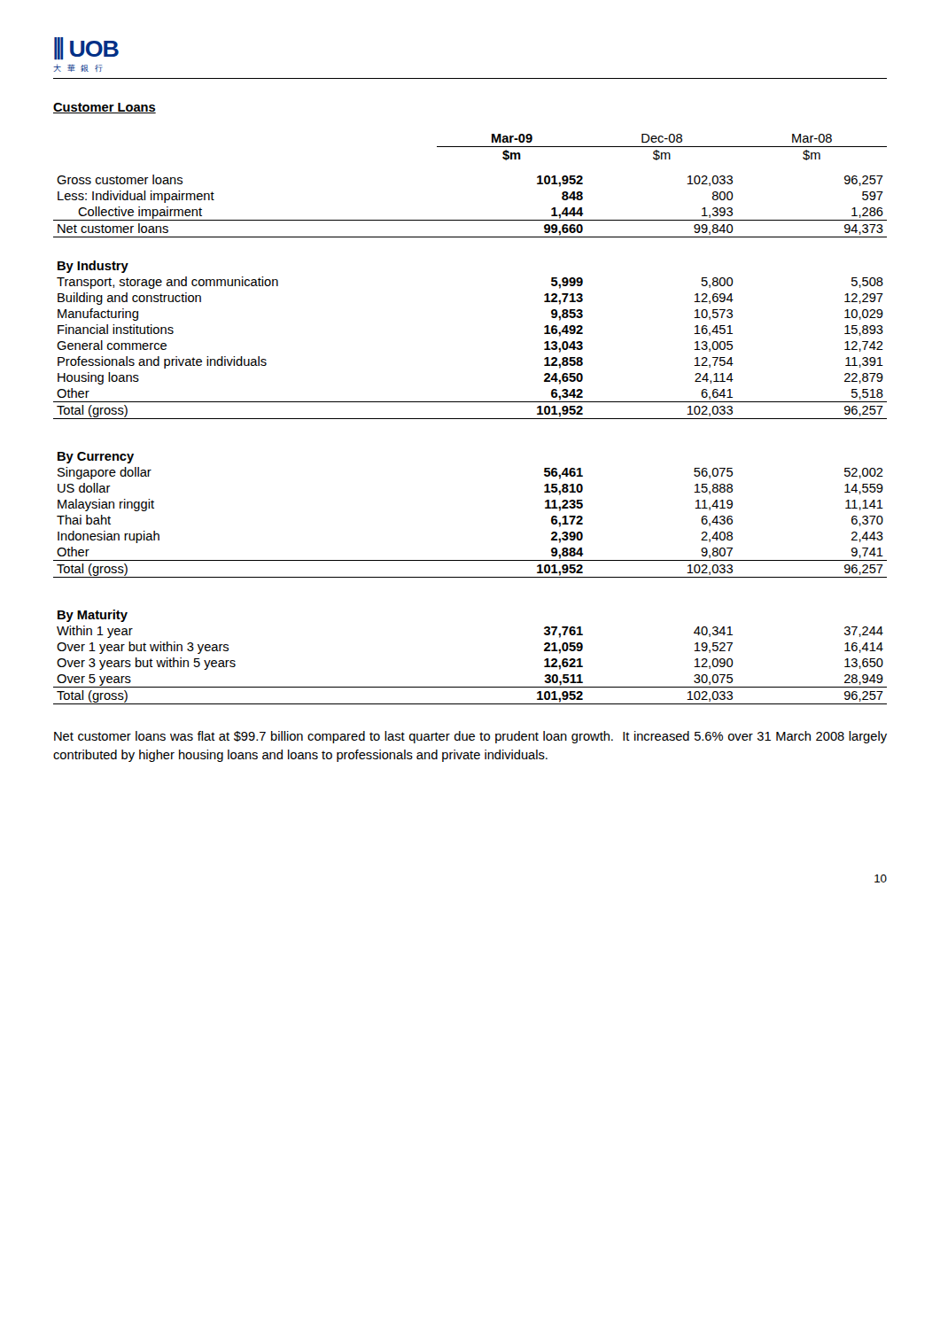⫼ UOB
大 華 銀 行
Customer Loans
| | Mar-09 | Dec-08 | Mar-08 |
| --- | --- | --- | --- |
| | $m | $m | $m |
| Gross customer loans | 101,952 | 102,033 | 96,257 |
| Less: Individual impairment | 848 | 800 | 597 |
| Collective impairment | 1,444 | 1,393 | 1,286 |
| Net customer loans | 99,660 | 99,840 | 94,373 |
| By Industry | | | |
| Transport, storage and communication | 5,999 | 5,800 | 5,508 |
| Building and construction | 12,713 | 12,694 | 12,297 |
| Manufacturing | 9,853 | 10,573 | 10,029 |
| Financial institutions | 16,492 | 16,451 | 15,893 |
| General commerce | 13,043 | 13,005 | 12,742 |
| Professionals and private individuals | 12,858 | 12,754 | 11,391 |
| Housing loans | 24,650 | 24,114 | 22,879 |
| Other | 6,342 | 6,641 | 5,518 |
| Total (gross) | 101,952 | 102,033 | 96,257 |
| By Currency | | | |
| Singapore dollar | 56,461 | 56,075 | 52,002 |
| US dollar | 15,810 | 15,888 | 14,559 |
| Malaysian ringgit | 11,235 | 11,419 | 11,141 |
| Thai baht | 6,172 | 6,436 | 6,370 |
| Indonesian rupiah | 2,390 | 2,408 | 2,443 |
| Other | 9,884 | 9,807 | 9,741 |
| Total (gross) | 101,952 | 102,033 | 96,257 |
| By Maturity | | | |
| Within 1 year | 37,761 | 40,341 | 37,244 |
| Over 1 year but within 3 years | 21,059 | 19,527 | 16,414 |
| Over 3 years but within 5 years | 12,621 | 12,090 | 13,650 |
| Over 5 years | 30,511 | 30,075 | 28,949 |
| Total (gross) | 101,952 | 102,033 | 96,257 |
Net customer loans was flat at $99.7 billion compared to last quarter due to prudent loan growth. It increased 5.6% over 31 March 2008 largely contributed by higher housing loans and loans to professionals and private individuals.
10